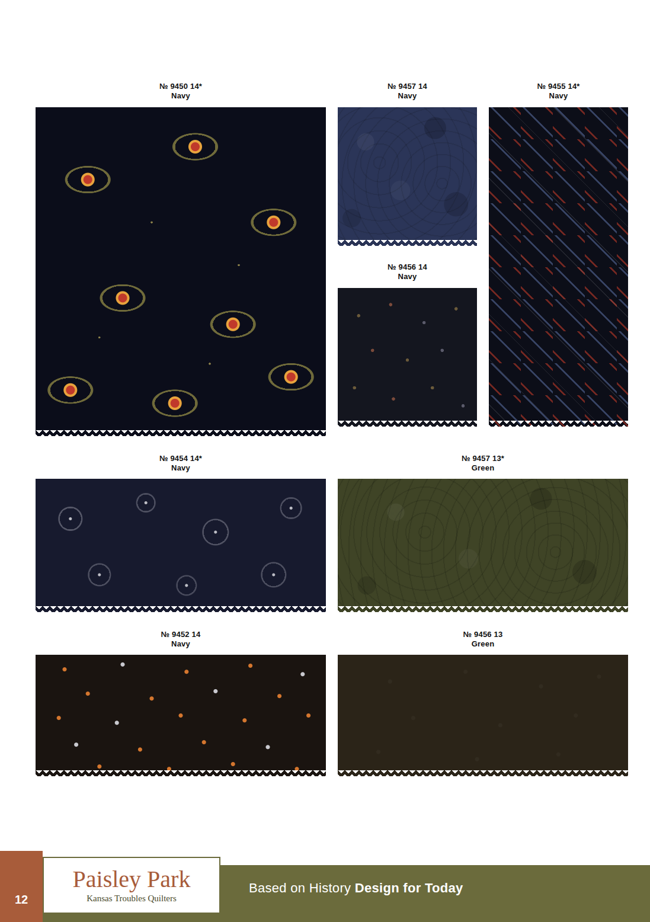№ 9450 14* Navy
№ 9457 14 Navy
№ 9456 14 Navy
№ 9455 14* Navy
№ 9454 14* Navy
№ 9457 13* Green
№ 9452 14 Navy
№ 9456 13 Green
12
Paisley Park
Kansas Troubles Quilters
Based on History Design for Today